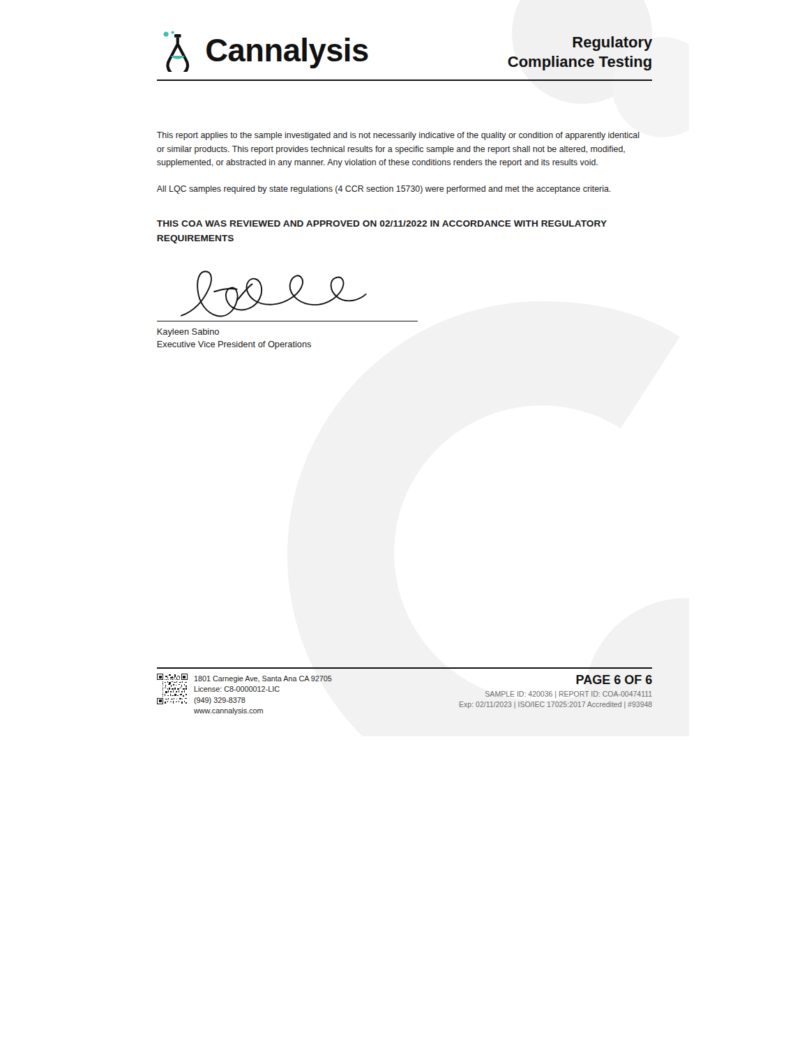Cannalysis
Regulatory
Compliance Testing
This report applies to the sample investigated and is not necessarily indicative of the quality or condition of apparently identical or similar products. This report provides technical results for a specific sample and the report shall not be altered, modified, supplemented, or abstracted in any manner. Any violation of these conditions renders the report and its results void.
All LQC samples required by state regulations (4 CCR section 15730) were performed and met the acceptance criteria.
THIS COA WAS REVIEWED AND APPROVED ON 02/11/2022 IN ACCORDANCE WITH REGULATORY REQUIREMENTS
Kayleen Sabino
Executive Vice President of Operations
1801 Carnegie Ave, Santa Ana CA 92705
License: C8-0000012-LIC
(949) 329-8378
www.cannalysis.com
PAGE 6 OF 6
SAMPLE ID: 420036 | REPORT ID: COA-00474111
Exp: 02/11/2023 | ISO/IEC 17025:2017 Accredited | #93948